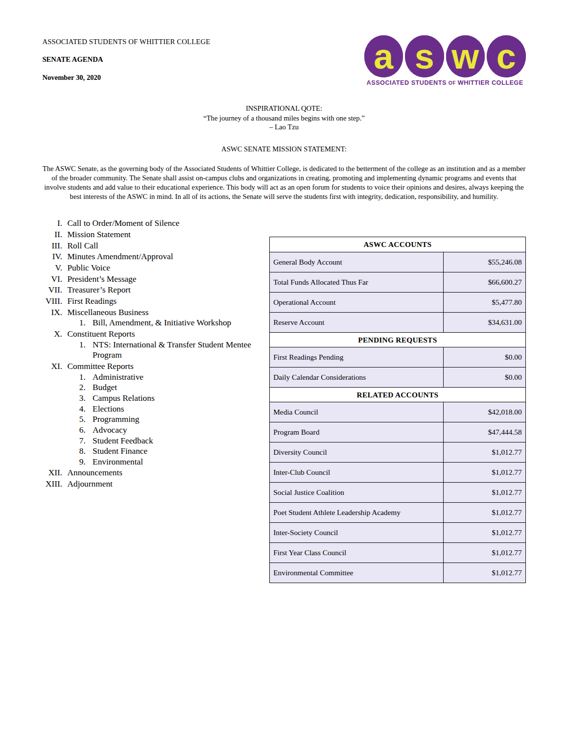ASSOCIATED STUDENTS OF WHITTIER COLLEGE
SENATE AGENDA
November 30, 2020
a
s
w
c
ASSOCIATED STUDENTS OF WHITTIER COLLEGE
INSPIRATIONAL QOTE:
“The journey of a thousand miles begins with one step.”
– Lao Tzu
ASWC SENATE MISSION STATEMENT:
The ASWC Senate, as the governing body of the Associated Students of Whittier College, is dedicated to the betterment of the college as an institution and as a member of the broader community. The Senate shall assist on-campus clubs and organizations in creating, promoting and implementing dynamic programs and events that involve students and add value to their educational experience. This body will act as an open forum for students to voice their opinions and desires, always keeping the best interests of the ASWC in mind. In all of its actions, the Senate will serve the students first with integrity, dedication, responsibility, and humility.
Call to Order/Moment of Silence
Mission Statement
Roll Call
Minutes Amendment/Approval
Public Voice
President’s Message
Treasurer’s Report
First Readings
Miscellaneous Business
Bill, Amendment, & Initiative Workshop
Constituent Reports
NTS: International & Transfer Student Mentee Program
Committee Reports
Administrative
Budget
Campus Relations
Elections
Programming
Advocacy
Student Feedback
Student Finance
Environmental
Announcements
Adjournment
| ASWC ACCOUNTS |
| --- |
| General Body Account | $55,246.08 |
| Total Funds Allocated Thus Far | $66,600.27 |
| Operational Account | $5,477.80 |
| Reserve Account | $34,631.00 |
| PENDING REQUESTS |
| First Readings Pending | $0.00 |
| Daily Calendar Considerations | $0.00 |
| RELATED ACCOUNTS |
| Media Council | $42,018.00 |
| Program Board | $47,444.58 |
| Diversity Council | $1,012.77 |
| Inter-Club Council | $1,012.77 |
| Social Justice Coalition | $1,012.77 |
| Poet Student Athlete Leadership Academy | $1,012.77 |
| Inter-Society Council | $1,012.77 |
| First Year Class Council | $1,012.77 |
| Environmental Committee | $1,012.77 |